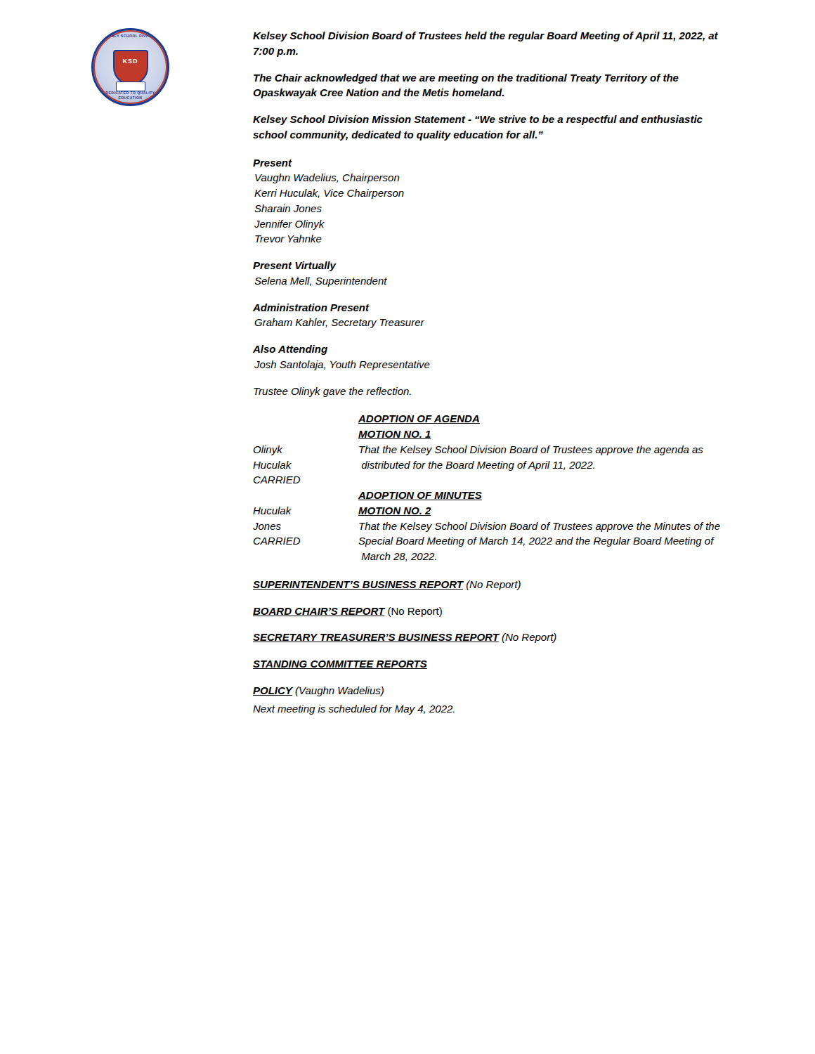KELSEY SCHOOL DIVISION
DEDICATED TO QUALITY EDUCATION
Kelsey School Division Board of Trustees held the regular Board Meeting of April 11, 2022, at 7:00 p.m.
The Chair acknowledged that we are meeting on the traditional Treaty Territory of the Opaskwayak Cree Nation and the Metis homeland.
Kelsey School Division Mission Statement - “We strive to be a respectful and enthusiastic school community, dedicated to quality education for all.”
Present Vaughn Wadelius, Chairperson Kerri Huculak, Vice Chairperson Sharain Jones Jennifer Olinyk Trevor Yahnke
Present Virtually Selena Mell, Superintendent
Administration Present Graham Kahler, Secretary Treasurer
Also Attending Josh Santolaja, Youth Representative
Trustee Olinyk gave the reflection.
| | ADOPTION OF AGENDA |
| | MOTION NO. 1 |
| Olinyk | That the Kelsey School Division Board of Trustees approve the agenda as |
| Huculak | distributed for the Board Meeting of April 11, 2022. |
| CARRIED | |
| | ADOPTION OF MINUTES |
| Huculak | MOTION NO. 2 |
| Jones | That the Kelsey School Division Board of Trustees approve the Minutes of the |
| CARRIED | Special Board Meeting of March 14, 2022 and the Regular Board Meeting of |
| | March 28, 2022. |
SUPERINTENDENT’S BUSINESS REPORT (No Report)
BOARD CHAIR’S REPORT (No Report)
SECRETARY TREASURER’S BUSINESS REPORT (No Report)
STANDING COMMITTEE REPORTS
POLICY (Vaughn Wadelius)
Next meeting is scheduled for May 4, 2022.